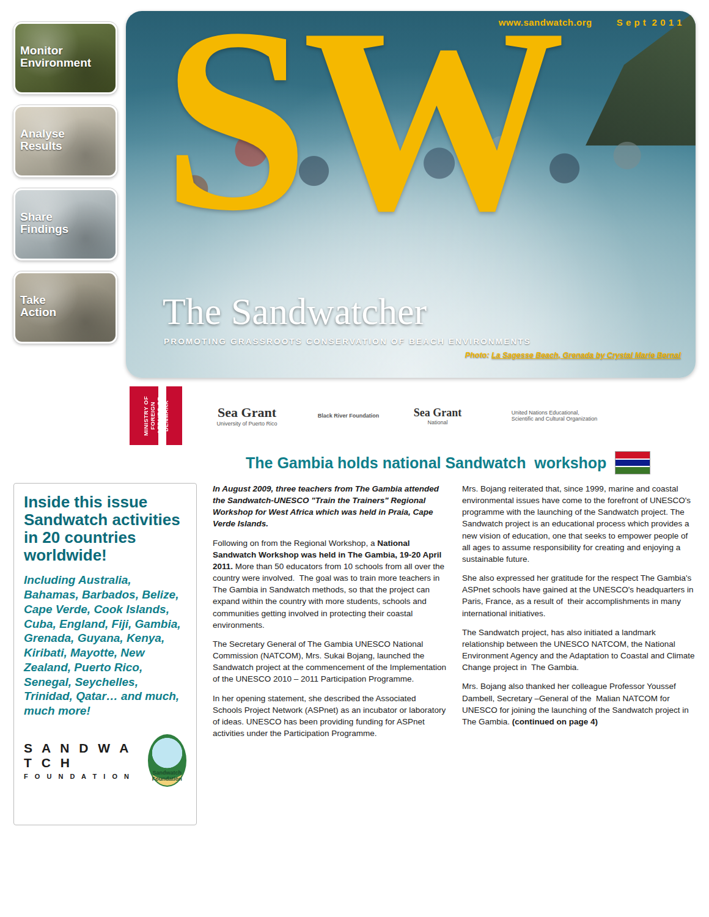Monitor
Environment
Analyse
Results
Share
Findings
Take
Action
www.sandwatch.org S e p t 2 0 1 1
SW
The Sandwatcher
PROMOTING GRASSROOTS CONSERVATION OF BEACH ENVIRONMENTS
Photo: La Sagesse Beach, Grenada by Crystal Marie Bernal
MINISTRY OF FOREIGN AFFAIRS OF DENMARK
Sea Grant
University of Puerto Rico
Black River Foundation
Sea Grant
National
United Nations Educational,
Scientific and Cultural Organization
The Gambia holds national Sandwatch workshop
Inside this issue Sandwatch activities in 20 countries worldwide!
Including Australia, Bahamas, Barbados, Belize, Cape Verde, Cook Islands, Cuba, England, Fiji, Gambia, Grenada, Guyana, Kenya, Kiribati, Mayotte, New Zealand, Puerto Rico, Senegal, Seychelles, Trinidad, Qatar… and much, much more!
S A N D W A T C HF O U N D A T I O N
Sandwatch
Foundation
In August 2009, three teachers from The Gambia attended the Sandwatch-UNESCO "Train the Trainers" Regional Workshop for West Africa which was held in Praia, Cape Verde Islands.
Following on from the Regional Workshop, a National Sandwatch Workshop was held in The Gambia, 19-20 April 2011. More than 50 educators from 10 schools from all over the country were involved. The goal was to train more teachers in The Gambia in Sandwatch methods, so that the project can expand within the country with more students, schools and communities getting involved in protecting their coastal environments.
The Secretary General of The Gambia UNESCO National Commission (NATCOM), Mrs. Sukai Bojang, launched the Sandwatch project at the commencement of the Implementation of the UNESCO 2010 – 2011 Participation Programme.
In her opening statement, she described the Associated Schools Project Network (ASPnet) as an incubator or laboratory of ideas. UNESCO has been providing funding for ASPnet activities under the Participation Programme.
Mrs. Bojang reiterated that, since 1999, marine and coastal environmental issues have come to the forefront of UNESCO's programme with the launching of the Sandwatch project. The Sandwatch project is an educational process which provides a new vision of education, one that seeks to empower people of all ages to assume responsibility for creating and enjoying a sustainable future.
She also expressed her gratitude for the respect The Gambia's ASPnet schools have gained at the UNESCO's headquarters in Paris, France, as a result of their accomplishments in many international initiatives.
The Sandwatch project, has also initiated a landmark relationship between the UNESCO NATCOM, the National Environment Agency and the Adaptation to Coastal and Climate Change project in The Gambia.
Mrs. Bojang also thanked her colleague Professor Youssef Dambell, Secretary –General of the Malian NATCOM for UNESCO for joining the launching of the Sandwatch project in The Gambia. (continued on page 4)